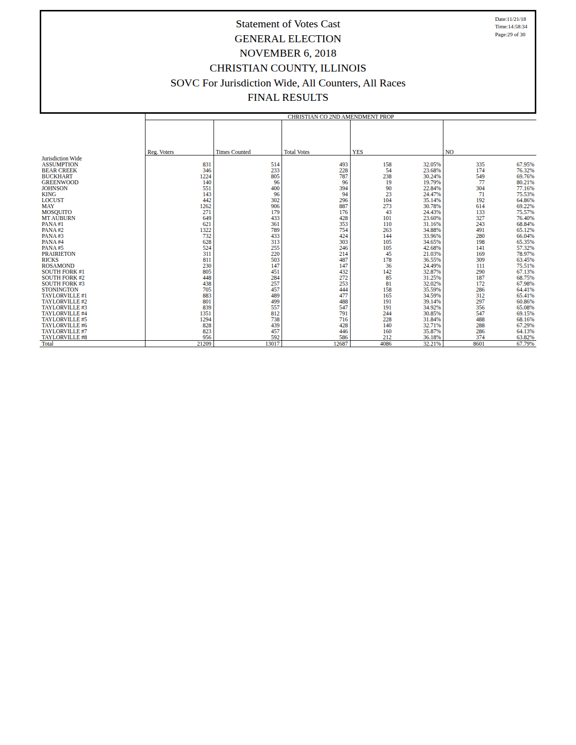Date:11/21/18
Time:14:58:34
Page:29 of 30
Statement of Votes Cast
GENERAL ELECTION
NOVEMBER 6, 2018
CHRISTIAN COUNTY, ILLINOIS
SOVC For Jurisdiction Wide, All Counters, All Races
FINAL RESULTS
| | CHRISTIAN CO 2ND AMENDMENT PROP |
| --- | --- |
| | Reg. Voters | Times Counted | Total Votes | YES | NO |
| Jurisdiction Wide | | | | | | | |
| ASSUMPTION | 831 | 514 | 493 | 158 | 32.05% | 335 | 67.95% |
| BEAR CREEK | 346 | 233 | 228 | 54 | 23.68% | 174 | 76.32% |
| BUCKHART | 1224 | 805 | 787 | 238 | 30.24% | 549 | 69.76% |
| GREENWOOD | 140 | 96 | 96 | 19 | 19.79% | 77 | 80.21% |
| JOHNSON | 551 | 400 | 394 | 90 | 22.84% | 304 | 77.16% |
| KING | 143 | 96 | 94 | 23 | 24.47% | 71 | 75.53% |
| LOCUST | 442 | 302 | 296 | 104 | 35.14% | 192 | 64.86% |
| MAY | 1262 | 906 | 887 | 273 | 30.78% | 614 | 69.22% |
| MOSQUITO | 271 | 179 | 176 | 43 | 24.43% | 133 | 75.57% |
| MT AUBURN | 649 | 433 | 428 | 101 | 23.60% | 327 | 76.40% |
| PANA #1 | 621 | 361 | 353 | 110 | 31.16% | 243 | 68.84% |
| PANA #2 | 1322 | 789 | 754 | 263 | 34.88% | 491 | 65.12% |
| PANA #3 | 732 | 433 | 424 | 144 | 33.96% | 280 | 66.04% |
| PANA #4 | 628 | 313 | 303 | 105 | 34.65% | 198 | 65.35% |
| PANA #5 | 524 | 255 | 246 | 105 | 42.68% | 141 | 57.32% |
| PRAIRIETON | 311 | 220 | 214 | 45 | 21.03% | 169 | 78.97% |
| RICKS | 811 | 503 | 487 | 178 | 36.55% | 309 | 63.45% |
| ROSAMOND | 230 | 147 | 147 | 36 | 24.49% | 111 | 75.51% |
| SOUTH FORK #1 | 805 | 451 | 432 | 142 | 32.87% | 290 | 67.13% |
| SOUTH FORK #2 | 448 | 284 | 272 | 85 | 31.25% | 187 | 68.75% |
| SOUTH FORK #3 | 438 | 257 | 253 | 81 | 32.02% | 172 | 67.98% |
| STONINGTON | 705 | 457 | 444 | 158 | 35.59% | 286 | 64.41% |
| TAYLORVILLE #1 | 883 | 489 | 477 | 165 | 34.59% | 312 | 65.41% |
| TAYLORVILLE #2 | 801 | 499 | 488 | 191 | 39.14% | 297 | 60.86% |
| TAYLORVILLE #3 | 839 | 557 | 547 | 191 | 34.92% | 356 | 65.08% |
| TAYLORVILLE #4 | 1351 | 812 | 791 | 244 | 30.85% | 547 | 69.15% |
| TAYLORVILLE #5 | 1294 | 738 | 716 | 228 | 31.84% | 488 | 68.16% |
| TAYLORVILLE #6 | 828 | 439 | 428 | 140 | 32.71% | 288 | 67.29% |
| TAYLORVILLE #7 | 823 | 457 | 446 | 160 | 35.87% | 286 | 64.13% |
| TAYLORVILLE #8 | 956 | 592 | 586 | 212 | 36.18% | 374 | 63.82% |
| Total | 21209 | 13017 | 12687 | 4086 | 32.21% | 8601 | 67.79% |